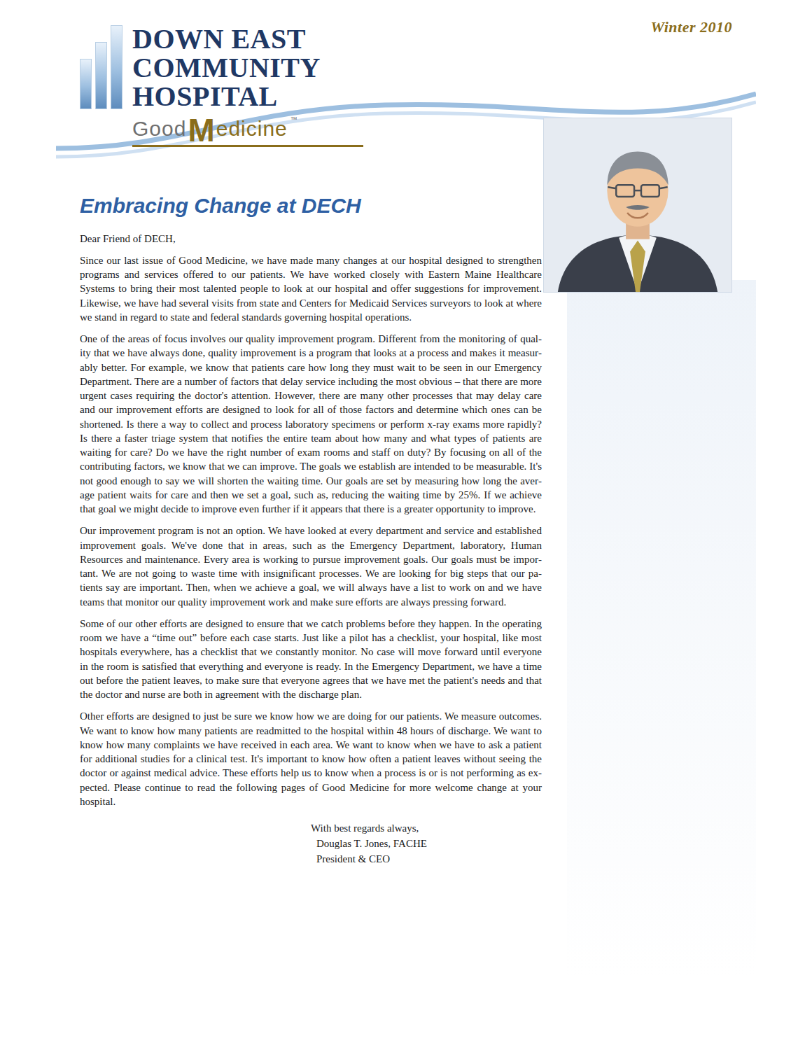Winter 2010
Down East
Community
Hospital
Good M edicine ™
Embracing Change at DECH
Dear Friend of DECH,
Since our last issue of Good Medicine, we have made many changes at our hospital designed to strengthen programs and services offered to our patients. We have worked closely with Eastern Maine Healthcare Systems to bring their most talented people to look at our hospital and offer suggestions for improvement. Likewise, we have had several visits from state and Centers for Medicaid Services surveyors to look at where we stand in regard to state and federal standards governing hospital operations.
One of the areas of focus involves our quality improvement program. Different from the monitoring of quality that we have always done, quality improvement is a program that looks at a process and makes it measurably better. For example, we know that patients care how long they must wait to be seen in our Emergency Department. There are a number of factors that delay service including the most obvious – that there are more urgent cases requiring the doctor's attention. However, there are many other processes that may delay care and our improvement efforts are designed to look for all of those factors and determine which ones can be shortened. Is there a way to collect and process laboratory specimens or perform x-ray exams more rapidly? Is there a faster triage system that notifies the entire team about how many and what types of patients are waiting for care? Do we have the right number of exam rooms and staff on duty? By focusing on all of the contributing factors, we know that we can improve. The goals we establish are intended to be measurable. It's not good enough to say we will shorten the waiting time. Our goals are set by measuring how long the average patient waits for care and then we set a goal, such as, reducing the waiting time by 25%. If we achieve that goal we might decide to improve even further if it appears that there is a greater opportunity to improve.
Our improvement program is not an option. We have looked at every department and service and established improvement goals. We've done that in areas, such as the Emergency Department, laboratory, Human Resources and maintenance. Every area is working to pursue improvement goals. Our goals must be important. We are not going to waste time with insignificant processes. We are looking for big steps that our patients say are important. Then, when we achieve a goal, we will always have a list to work on and we have teams that monitor our quality improvement work and make sure efforts are always pressing forward.
Some of our other efforts are designed to ensure that we catch problems before they happen. In the operating room we have a “time out” before each case starts. Just like a pilot has a checklist, your hospital, like most hospitals everywhere, has a checklist that we constantly monitor. No case will move forward until everyone in the room is satisfied that everything and everyone is ready. In the Emergency Department, we have a time out before the patient leaves, to make sure that everyone agrees that we have met the patient's needs and that the doctor and nurse are both in agreement with the discharge plan.
Other efforts are designed to just be sure we know how we are doing for our patients. We measure outcomes. We want to know how many patients are readmitted to the hospital within 48 hours of discharge. We want to know how many complaints we have received in each area. We want to know when we have to ask a patient for additional studies for a clinical test. It's important to know how often a patient leaves without seeing the doctor or against medical advice. These efforts help us to know when a process is or is not performing as expected. Please continue to read the following pages of Good Medicine for more welcome change at your hospital.
With best regards always,
Douglas T. Jones, FACHE
President & CEO